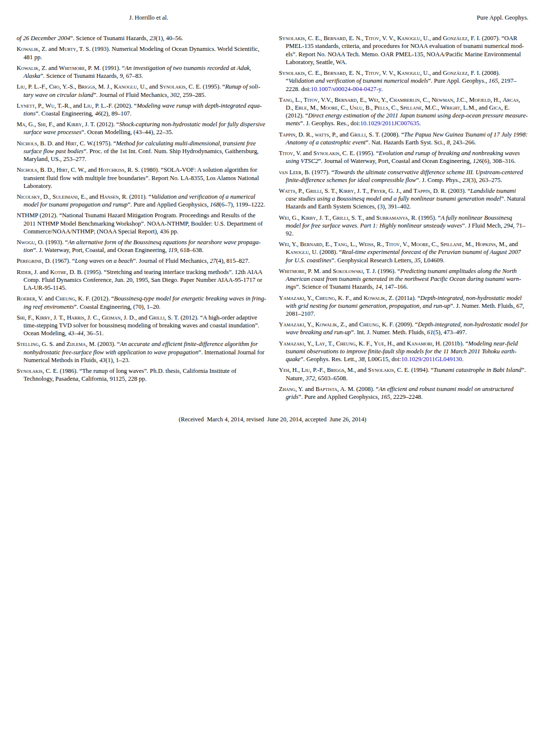J. Horrillo et al. Pure Appl. Geophys.
of 26 December 2004”. Science of Tsunami Hazards, 23(1), 40–56.
Kowalik, Z. and Murty, T. S. (1993). Numerical Modeling of Ocean Dynamics. World Scientific, 481 pp.
Kowalik, Z. and Whitmore, P. M. (1991). “An investigation of two tsunamis recorded at Adak, Alaska”. Science of Tsunami Hazards, 9, 67–83.
Liu, P. L.-F., Cho, Y.-S., Briggs, M. J., Kanoglu, U., and Synolakis, C. E. (1995). “Runup of solitary wave on circular island”. Journal of Fluid Mechanics, 302, 259–285.
Lynett, P., Wu, T.-R., and Liu, P. L.-F. (2002). “Modeling wave runup with depth-integrated equations”. Coastal Engineering, 46(2), 89–107.
Ma, G., Shi, F., and Kirby, J. T. (2012). “Shock-capturing non-hydrostatic model for fully dispersive surface wave processes”. Ocean Modelling, (43–44), 22–35.
Nichols, B. D. and Hirt, C. W.(1975). “Method for calculating multi-dimensional, transient free surface flow past bodies”. Proc. of the 1st Int. Conf. Num. Ship Hydrodynamics, Gaithersburg, Maryland, US., 253–277.
Nichols, B. D., Hirt, C. W., and Hotchkiss, R. S. (1980). “SOLA-VOF: A solution algorithm for transient fluid flow with multiple free boundaries”. Report No. LA-8355, Los Alamos National Laboratory.
Nicolsky, D., Suleimani, E., and Hansen, R. (2011). “Validation and verification of a numerical model for tsunami propagation and runup”. Pure and Applied Geophysics, 168(6–7), 1199–1222.
NTHMP (2012). “National Tsunami Hazard Mitigation Program. Proceedings and Results of the 2011 NTHMP Model Benchmarking Workshop”. NOAA-NTHMP, Boulder: U.S. Department of Commerce/NOAA/NTHMP; (NOAA Special Report), 436 pp.
Nwogu, O. (1993). “An alternative form of the Boussinesq equations for nearshore wave propagation”. J. Waterway, Port, Coastal, and Ocean Engineering, 119, 618–638.
Peregrine, D. (1967). “Long waves on a beach”. Journal of Fluid Mechanics, 27(4), 815–827.
Rider, J. and Kothe, D. B. (1995). “Stretching and tearing interface tracking methods”. 12th AIAA Comp. Fluid Dynamics Conference, Jun. 20, 1995, San Diego. Paper Number AIAA-95-1717 or LA-UR-95-1145.
Roeber, V. and Cheung, K. F. (2012). “Boussinesq-type model for energetic breaking waves in fringing reef enviroments”. Coastal Engineering, (70), 1–20.
Shi, F., Kirby, J. T., Harris, J. C., Geiman, J. D., and Grilli, S. T. (2012). “A high-order adaptive time-stepping TVD solver for boussinesq modeling of breaking waves and coastal inundation”. Ocean Modeling, 43–44, 36–51.
Stelling, G. S. and Zijlema, M. (2003). “An accurate and efficient finite-difference algorithm for nonhydrostatic free-surface flow with application to wave propagation”. International Journal for Numerical Methods in Fluids, 43(1), 1–23.
Synolakis, C. E. (1986). “The runup of long waves”. Ph.D. thesis, California Institute of Technology, Pasadena, California, 91125, 228 pp.
Synolakis, C. E., Bernard, E. N., Titov, V. V., Kanoglu, U., and González, F. I. (2007). “OAR PMEL-135 standards, criteria, and procedures for NOAA evaluation of tsunami numerical models”. Report No. NOAA Tech. Memo. OAR PMEL-135, NOAA/Pacific Marine Environmental Laboratory, Seattle, WA.
Synolakis, C. E., Bernard, E. N., Titov, V. V., Kanoglu, U., and González, F. I. (2008). “Validation and verification of tsunami numerical models”. Pure Appl. Geophys., 165, 2197–2228. doi:10.1007/s00024-004-0427-y.
Tang, L., Titov, V.V., Bernard, E., Wei, Y., Chamberlin, C., Newman, J.C., Mofjeld, H., Arcas, D., Eble, M., Moore, C., Uslu, B., Pells, C., Spillane, M.C., Wright, L.M., and Gica, E. (2012). “Direct energy estimation of the 2011 Japan tsunami using deep-ocean pressure measurements”. J. Geophys. Res., doi:10.1029/2011JC007635.
Tappin, D. R., watts, P., and Grilli, S. T. (2008). “The Papua New Guinea Tsunami of 17 July 1998: Anatomy of a catastrophic event”. Nat. Hazards Earth Syst. Sci., 8, 243–266.
Titov, V. and Synolakis, C. E. (1995). “Evolution and runup of breaking and nonbreaking waves using VTSC2”. Journal of Waterway, Port, Coastal and Ocean Engineering, 126(6), 308–316.
van Leer, B. (1977). “Towards the ultimate conservative difference scheme III. Upstream-centered finite-difference schemes for ideal compressible flow”. J. Comp. Phys., 23(3), 263–275.
Watts, P., Grilli, S. T., Kirby, J. T., Fryer, G. J., and Tappin, D. R. (2003). “Landslide tsunami case studies using a Boussinesq model and a fully nonlinear tsunami generation model”. Natural Hazards and Earth System Sciences, (3), 391–402.
Wei, G., Kirby, J. T., Grilli, S. T., and Subramanya, R. (1995). “A fully nonlinear Boussinesq model for free surface waves. Part 1: Highly nonlinear unsteady waves”. J Fluid Mech, 294, 71–92.
Wei, Y., Bernard, E., Tang, L., Weiss, R., Titov, V., Moore, C., Spillane, M., Hopkins, M., and Kanoglu, U. (2008). “Real-time experimental forecast of the Peruvian tsunami of August 2007 for U.S. coastlines”. Geophysical Research Letters, 35, L04609.
Whitmore, P. M. and Sokolowski, T. J. (1996). “Predicting tsunami amplitudes along the North American coast from tsunamis generated in the northwest Pacific Ocean during tsunami warnings”. Science of Tsunami Hazards, 14, 147–166.
Yamazaki, Y., Cheung, K. F., and Kowalik, Z. (2011a). “Depth-integrated, non-hydrostatic model with grid nesting for tsunami generation, propagation, and run-up”. J. Numer. Meth. Fluids, 67, 2081–2107.
Yamazaki, Y., Kowalik, Z., and Cheung, K. F. (2009). “Depth-integrated, non-hydrostatic model for wave breaking and run-up”. Int. J. Numer. Meth. Fluids, 61(5), 473–497.
Yamazaki, Y., Lay, T., Cheung, K. F., Yue, H., and Kanamori, H. (2011b). “Modeling near-field tsunami observations to improve finite-fault slip models for the 11 March 2011 Tohoku earthquake”. Geophys. Res. Lett., 38, L00G15, doi:10.1029/2011GL049130.
Yeh, H., Liu, P.-F., Briggs, M., and Synolakis, C. E. (1994). “Tsunami catastrophe in Babi Island”. Nature, 372, 6503–6508.
Zhang, Y. and Baptista, A. M. (2008). “An efficient and robust tsunami model on unstructured grids”. Pure and Applied Geophysics, 165, 2229–2248.
(Received March 4, 2014, revised June 20, 2014, accepted June 26, 2014)